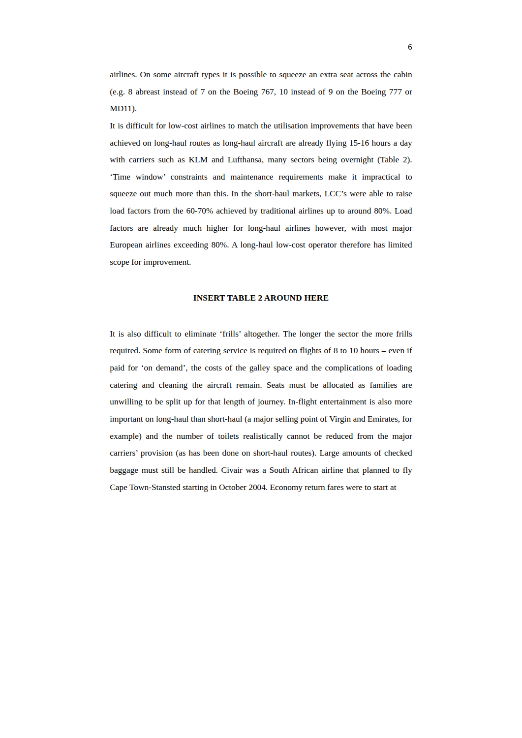6
airlines. On some aircraft types it is possible to squeeze an extra seat across the cabin (e.g. 8 abreast instead of 7 on the Boeing 767, 10 instead of 9 on the Boeing 777 or MD11).
It is difficult for low-cost airlines to match the utilisation improvements that have been achieved on long-haul routes as long-haul aircraft are already flying 15-16 hours a day with carriers such as KLM and Lufthansa, many sectors being overnight (Table 2). ‘Time window’ constraints and maintenance requirements make it impractical to squeeze out much more than this. In the short-haul markets, LCC’s were able to raise load factors from the 60-70% achieved by traditional airlines up to around 80%. Load factors are already much higher for long-haul airlines however, with most major European airlines exceeding 80%. A long-haul low-cost operator therefore has limited scope for improvement.
INSERT TABLE 2 AROUND HERE
It is also difficult to eliminate ‘frills’ altogether. The longer the sector the more frills required. Some form of catering service is required on flights of 8 to 10 hours – even if paid for ‘on demand’, the costs of the galley space and the complications of loading catering and cleaning the aircraft remain. Seats must be allocated as families are unwilling to be split up for that length of journey. In-flight entertainment is also more important on long-haul than short-haul (a major selling point of Virgin and Emirates, for example) and the number of toilets realistically cannot be reduced from the major carriers’ provision (as has been done on short-haul routes). Large amounts of checked baggage must still be handled. Civair was a South African airline that planned to fly Cape Town-Stansted starting in October 2004. Economy return fares were to start at